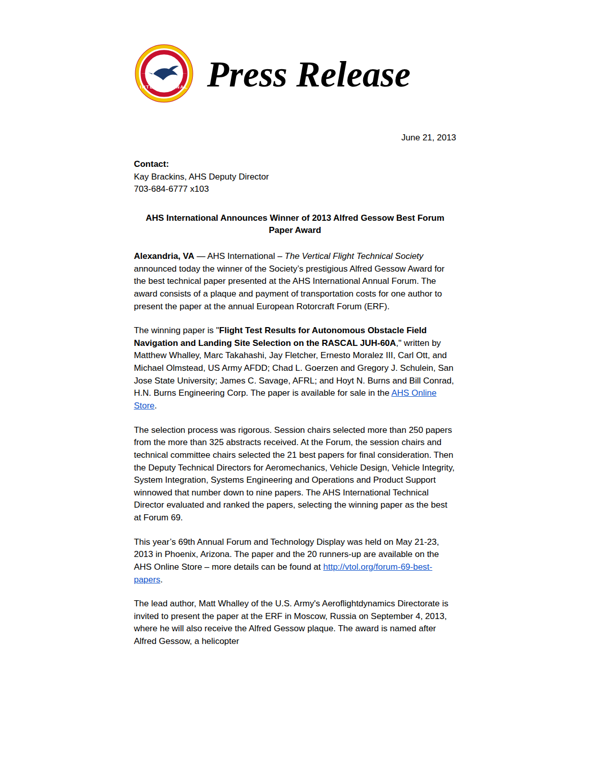A H S INTERNATIONAL Press Release
June 21, 2013
Contact:
Kay Brackins, AHS Deputy Director
703-684-6777 x103
AHS International Announces Winner of 2013 Alfred Gessow Best Forum Paper Award
Alexandria, VA — AHS International – The Vertical Flight Technical Society announced today the winner of the Society’s prestigious Alfred Gessow Award for the best technical paper presented at the AHS International Annual Forum. The award consists of a plaque and payment of transportation costs for one author to present the paper at the annual European Rotorcraft Forum (ERF).
The winning paper is "Flight Test Results for Autonomous Obstacle Field Navigation and Landing Site Selection on the RASCAL JUH-60A," written by Matthew Whalley, Marc Takahashi, Jay Fletcher, Ernesto Moralez III, Carl Ott, and Michael Olmstead, US Army AFDD; Chad L. Goerzen and Gregory J. Schulein, San Jose State University; James C. Savage, AFRL; and Hoyt N. Burns and Bill Conrad, H.N. Burns Engineering Corp. The paper is available for sale in the AHS Online Store.
The selection process was rigorous. Session chairs selected more than 250 papers from the more than 325 abstracts received. At the Forum, the session chairs and technical committee chairs selected the 21 best papers for final consideration. Then the Deputy Technical Directors for Aeromechanics, Vehicle Design, Vehicle Integrity, System Integration, Systems Engineering and Operations and Product Support winnowed that number down to nine papers. The AHS International Technical Director evaluated and ranked the papers, selecting the winning paper as the best at Forum 69.
This year’s 69th Annual Forum and Technology Display was held on May 21-23, 2013 in Phoenix, Arizona. The paper and the 20 runners-up are available on the AHS Online Store – more details can be found at http://vtol.org/forum-69-best-papers.
The lead author, Matt Whalley of the U.S. Army's Aeroflightdynamics Directorate is invited to present the paper at the ERF in Moscow, Russia on September 4, 2013, where he will also receive the Alfred Gessow plaque. The award is named after Alfred Gessow, a helicopter